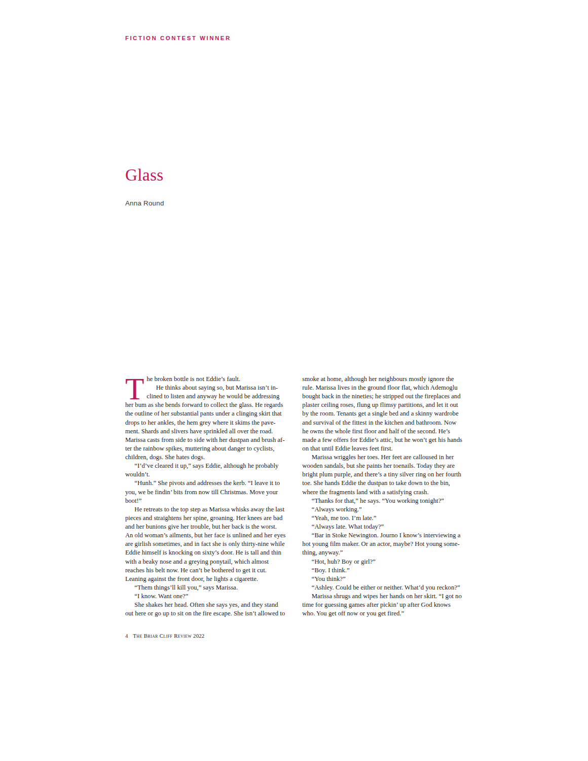Fiction Contest Winner
Glass
Anna Round
The broken bottle is not Eddie’s fault.
He thinks about saying so, but Marissa isn’t inclined to listen and anyway he would be addressing her bum as she bends forward to collect the glass. He regards the outline of her substantial pants under a clinging skirt that drops to her ankles, the hem grey where it skims the pavement. Shards and slivers have sprinkled all over the road. Marissa casts from side to side with her dustpan and brush after the rainbow spikes, muttering about danger to cyclists, children, dogs. She hates dogs.
“I’d’ve cleared it up,” says Eddie, although he probably wouldn’t.
“Hunh.” She pivots and addresses the kerb. “I leave it to you, we be findin’ bits from now till Christmas. Move your boot!”
He retreats to the top step as Marissa whisks away the last pieces and straightens her spine, groaning. Her knees are bad and her bunions give her trouble, but her back is the worst. An old woman’s ailments, but her face is unlined and her eyes are girlish sometimes, and in fact she is only thirty-nine while Eddie himself is knocking on sixty’s door. He is tall and thin with a beaky nose and a greying ponytail, which almost reaches his belt now. He can’t be bothered to get it cut. Leaning against the front door, he lights a cigarette.
“Them things’ll kill you,” says Marissa.
“I know. Want one?”
She shakes her head. Often she says yes, and they stand out here or go up to sit on the fire escape. She isn’t allowed to smoke at home, although her neighbours mostly ignore the rule. Marissa lives in the ground floor flat, which Ademoglu bought back in the nineties; he stripped out the fireplaces and plaster ceiling roses, flung up flimsy partitions, and let it out by the room. Tenants get a single bed and a skinny wardrobe and survival of the fittest in the kitchen and bathroom. Now he owns the whole first floor and half of the second. He’s made a few offers for Eddie’s attic, but he won’t get his hands on that until Eddie leaves feet first.
Marissa wriggles her toes. Her feet are calloused in her wooden sandals, but she paints her toenails. Today they are bright plum purple, and there’s a tiny silver ring on her fourth toe. She hands Eddie the dustpan to take down to the bin, where the fragments land with a satisfying crash.
“Thanks for that,” he says. “You working tonight?”
“Always working.”
“Yeah, me too. I’m late.”
“Always late. What today?”
“Bar in Stoke Newington. Journo I know’s interviewing a hot young film maker. Or an actor, maybe? Hot young something, anyway.”
“Hot, huh? Boy or girl?”
“Boy. I think.”
“You think?”
“Ashley. Could be either or neither. What’d you reckon?”
Marissa shrugs and wipes her hands on her skirt. “I got no time for guessing games after pickin’ up after God knows who. You get off now or you get fired.”
4 The Briar Cliff Review 2022